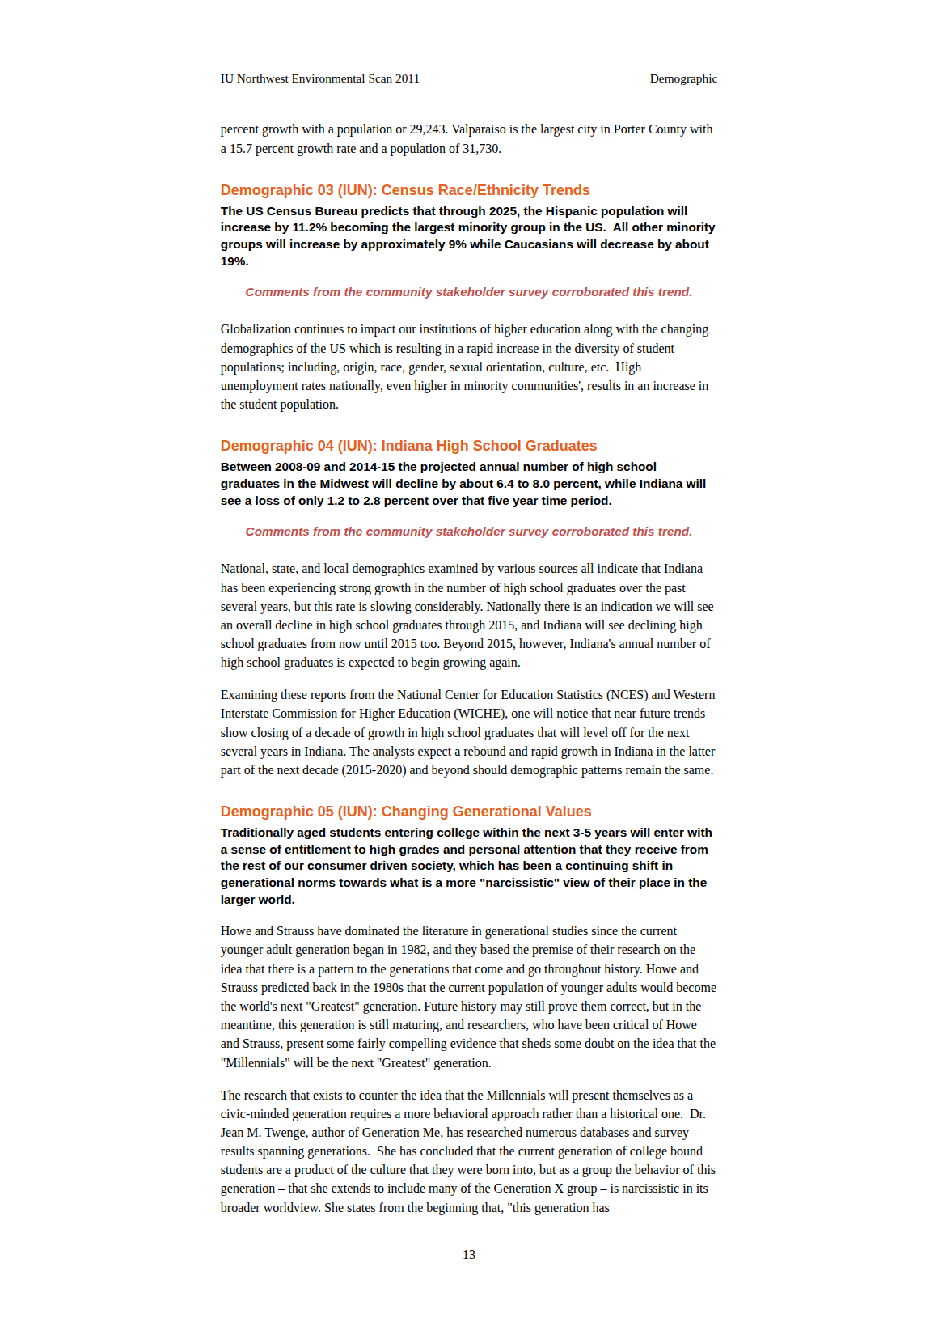IU Northwest Environmental Scan 2011 Demographic
percent growth with a population or 29,243. Valparaiso is the largest city in Porter County with a 15.7 percent growth rate and a population of 31,730.
Demographic 03 (IUN): Census Race/Ethnicity Trends
The US Census Bureau predicts that through 2025, the Hispanic population will increase by 11.2% becoming the largest minority group in the US. All other minority groups will increase by approximately 9% while Caucasians will decrease by about 19%.
Comments from the community stakeholder survey corroborated this trend.
Globalization continues to impact our institutions of higher education along with the changing demographics of the US which is resulting in a rapid increase in the diversity of student populations; including, origin, race, gender, sexual orientation, culture, etc. High unemployment rates nationally, even higher in minority communities', results in an increase in the student population.
Demographic 04 (IUN): Indiana High School Graduates
Between 2008-09 and 2014-15 the projected annual number of high school graduates in the Midwest will decline by about 6.4 to 8.0 percent, while Indiana will see a loss of only 1.2 to 2.8 percent over that five year time period.
Comments from the community stakeholder survey corroborated this trend.
National, state, and local demographics examined by various sources all indicate that Indiana has been experiencing strong growth in the number of high school graduates over the past several years, but this rate is slowing considerably. Nationally there is an indication we will see an overall decline in high school graduates through 2015, and Indiana will see declining high school graduates from now until 2015 too. Beyond 2015, however, Indiana's annual number of high school graduates is expected to begin growing again.
Examining these reports from the National Center for Education Statistics (NCES) and Western Interstate Commission for Higher Education (WICHE), one will notice that near future trends show closing of a decade of growth in high school graduates that will level off for the next several years in Indiana. The analysts expect a rebound and rapid growth in Indiana in the latter part of the next decade (2015-2020) and beyond should demographic patterns remain the same.
Demographic 05 (IUN): Changing Generational Values
Traditionally aged students entering college within the next 3-5 years will enter with a sense of entitlement to high grades and personal attention that they receive from the rest of our consumer driven society, which has been a continuing shift in generational norms towards what is a more "narcissistic" view of their place in the larger world.
Howe and Strauss have dominated the literature in generational studies since the current younger adult generation began in 1982, and they based the premise of their research on the idea that there is a pattern to the generations that come and go throughout history. Howe and Strauss predicted back in the 1980s that the current population of younger adults would become the world's next "Greatest" generation. Future history may still prove them correct, but in the meantime, this generation is still maturing, and researchers, who have been critical of Howe and Strauss, present some fairly compelling evidence that sheds some doubt on the idea that the "Millennials" will be the next "Greatest" generation.
The research that exists to counter the idea that the Millennials will present themselves as a civic-minded generation requires a more behavioral approach rather than a historical one. Dr. Jean M. Twenge, author of Generation Me, has researched numerous databases and survey results spanning generations. She has concluded that the current generation of college bound students are a product of the culture that they were born into, but as a group the behavior of this generation – that she extends to include many of the Generation X group – is narcissistic in its broader worldview. She states from the beginning that, "this generation has
13